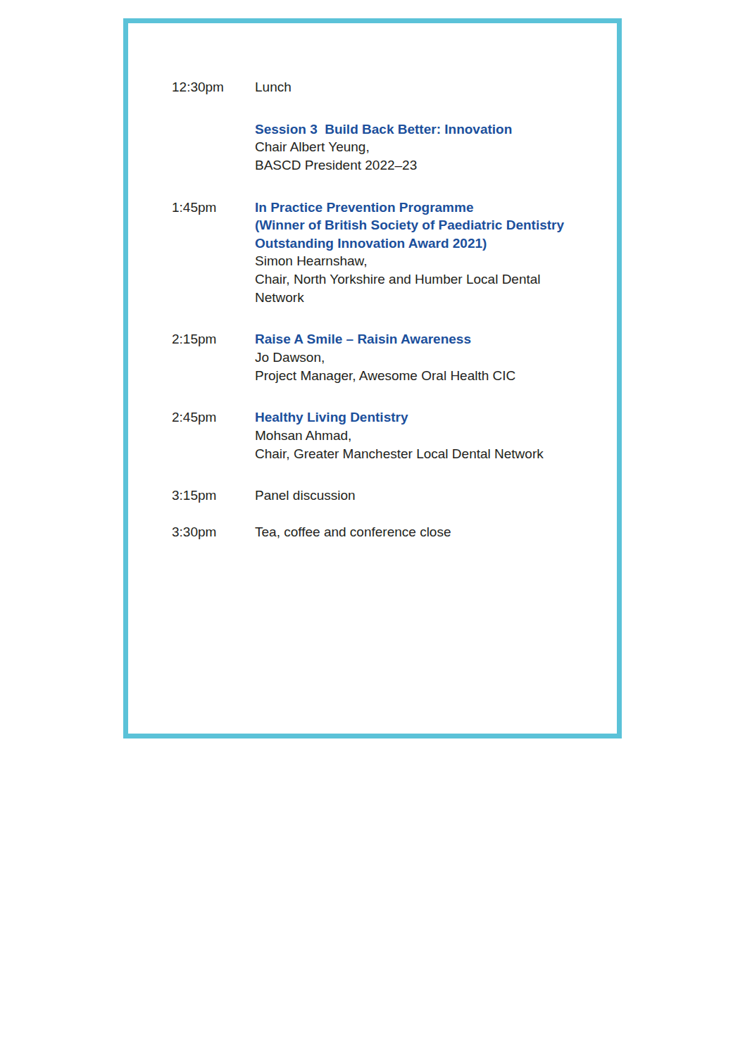| 12:30pm | Lunch |
| | Session 3 Build Back Better: Innovation Chair Albert Yeung, BASCD President 2022–23 |
| 1:45pm | In Practice Prevention Programme (Winner of British Society of Paediatric Dentistry Outstanding Innovation Award 2021) Simon Hearnshaw, Chair, North Yorkshire and Humber Local Dental Network |
| 2:15pm | Raise A Smile – Raisin Awareness Jo Dawson, Project Manager, Awesome Oral Health CIC |
| 2:45pm | Healthy Living Dentistry Mohsan Ahmad, Chair, Greater Manchester Local Dental Network |
| 3:15pm | Panel discussion |
| 3:30pm | Tea, coffee and conference close |